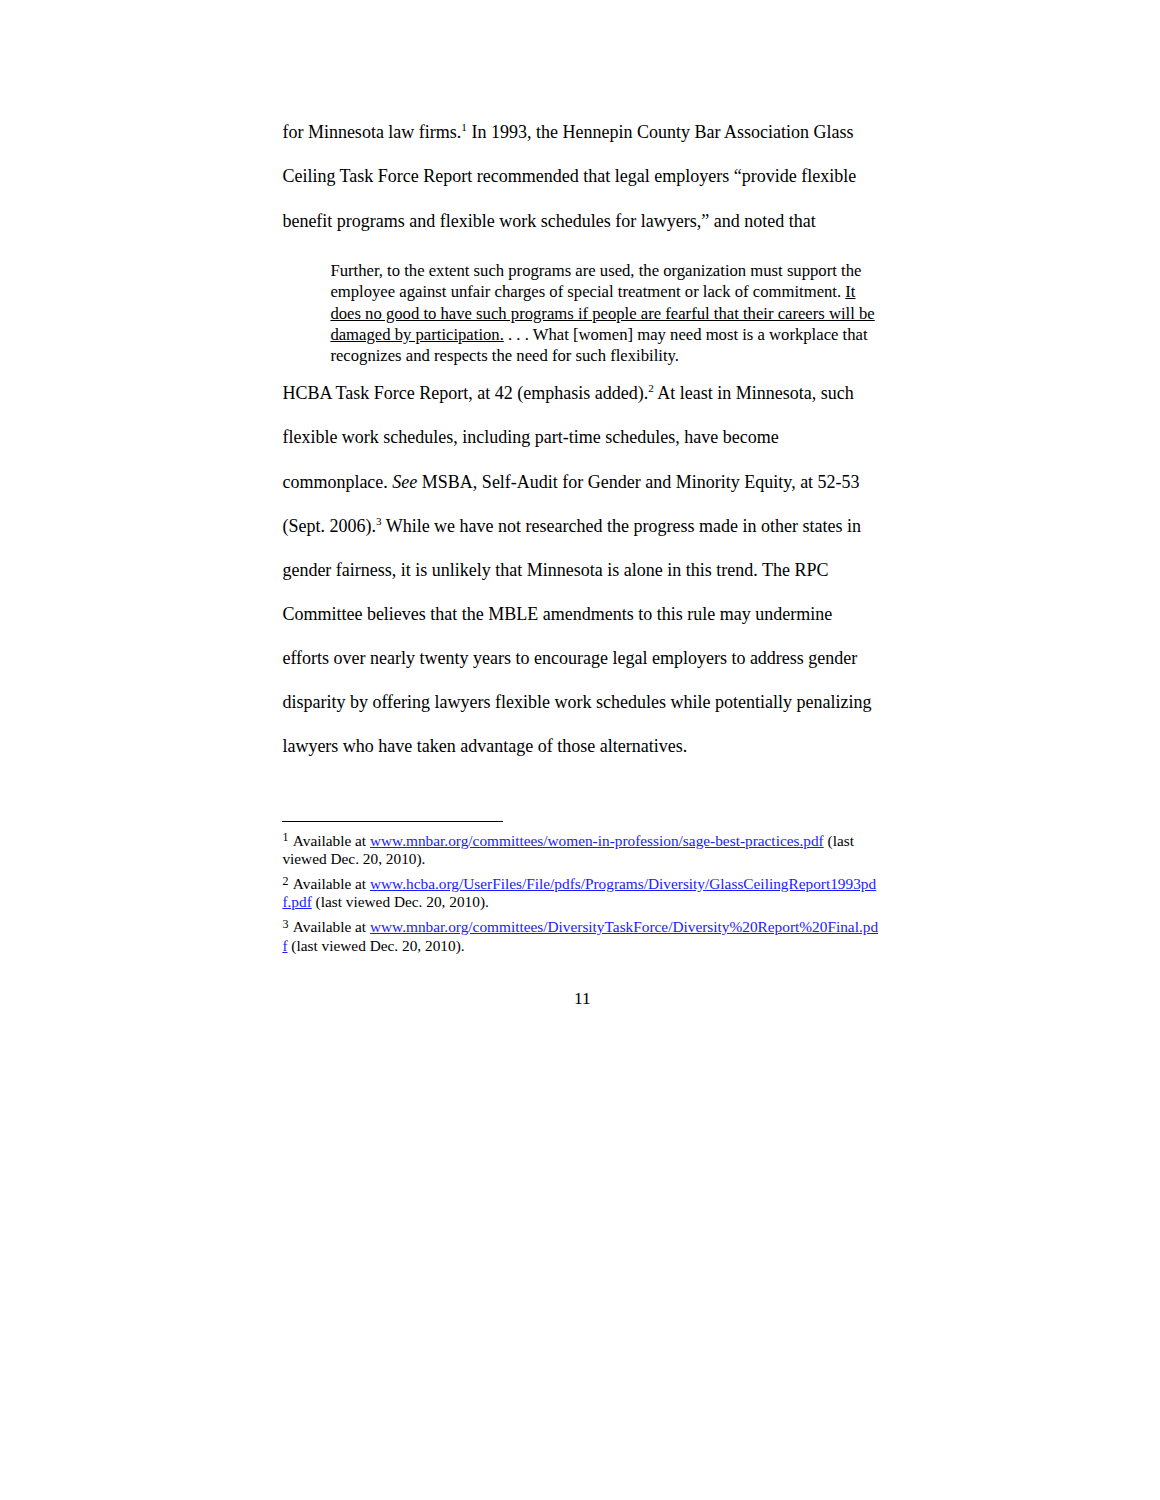for Minnesota law firms.1 In 1993, the Hennepin County Bar Association Glass Ceiling Task Force Report recommended that legal employers “provide flexible benefit programs and flexible work schedules for lawyers,” and noted that
Further, to the extent such programs are used, the organization must support the employee against unfair charges of special treatment or lack of commitment. It does no good to have such programs if people are fearful that their careers will be damaged by participation. . . . What [women] may need most is a workplace that recognizes and respects the need for such flexibility.
HCBA Task Force Report, at 42 (emphasis added).2 At least in Minnesota, such flexible work schedules, including part-time schedules, have become commonplace. See MSBA, Self-Audit for Gender and Minority Equity, at 52-53 (Sept. 2006).3 While we have not researched the progress made in other states in gender fairness, it is unlikely that Minnesota is alone in this trend. The RPC Committee believes that the MBLE amendments to this rule may undermine efforts over nearly twenty years to encourage legal employers to address gender disparity by offering lawyers flexible work schedules while potentially penalizing lawyers who have taken advantage of those alternatives.
1 Available at www.mnbar.org/committees/women-in-profession/sage-best-practices.pdf (last viewed Dec. 20, 2010).
2 Available at www.hcba.org/UserFiles/File/pdfs/Programs/Diversity/GlassCeilingReport1993pdf.pdf (last viewed Dec. 20, 2010).
3 Available at www.mnbar.org/committees/DiversityTaskForce/Diversity%20Report%20Final.pdf (last viewed Dec. 20, 2010).
11